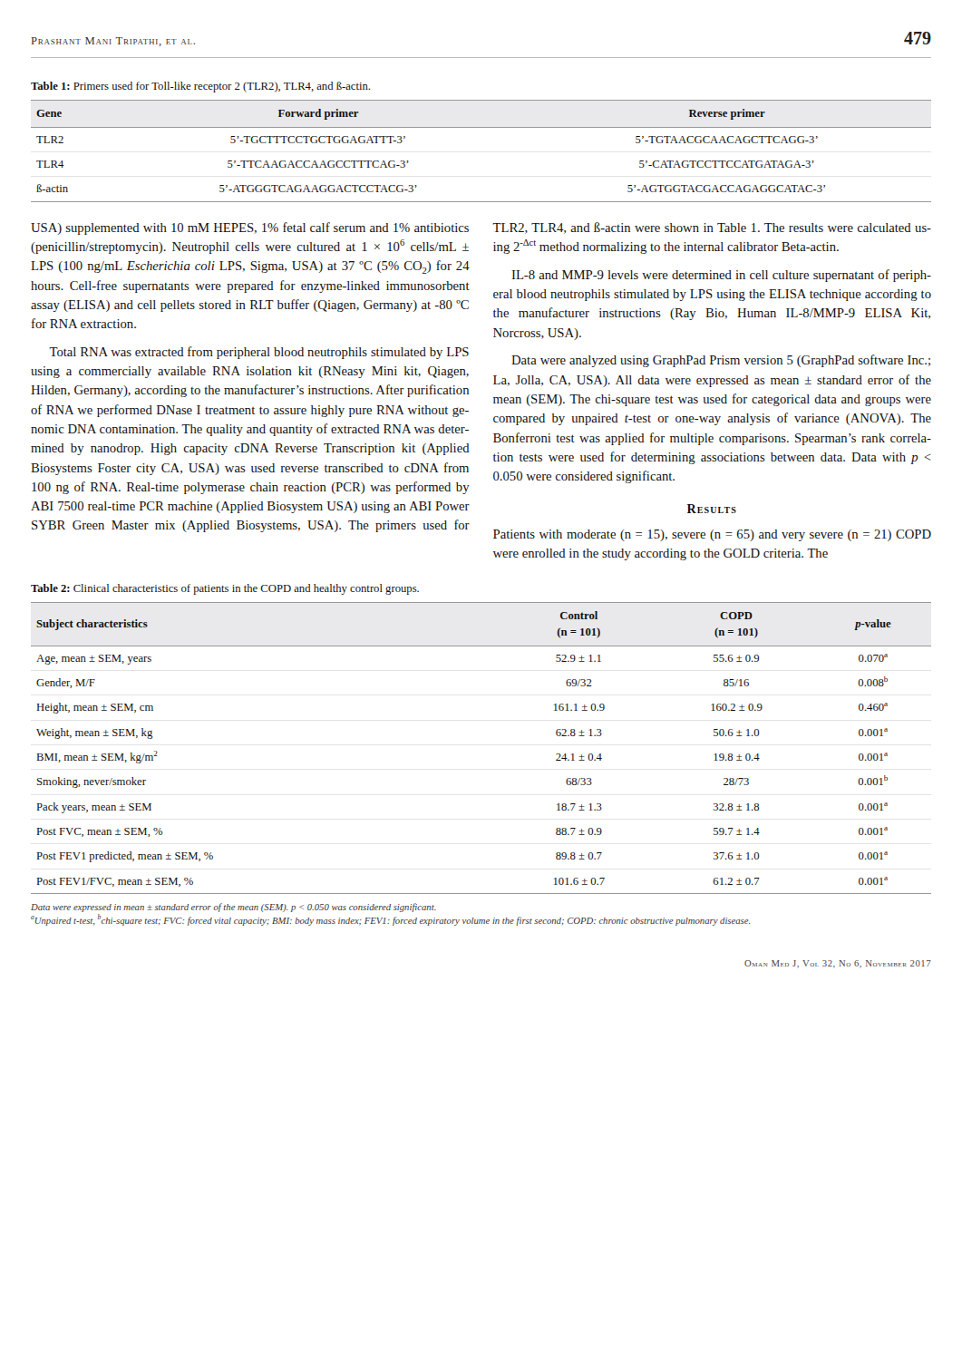Prashant Mani Tripathi, et al.
479
Table 1: Primers used for Toll-like receptor 2 (TLR2), TLR4, and ß-actin.
| Gene | Forward primer | Reverse primer |
| --- | --- | --- |
| TLR2 | 5’-TGCTTTCCTGCTGGAGATTT-3’ | 5’-TGTAACGCAACAGCTTCAGG-3’ |
| TLR4 | 5’-TTCAAGACCAAGCCTTTCAG-3’ | 5’-CATAGTCCTTCCATGATAGA-3’ |
| ß-actin | 5’-ATGGGTCAGAAGGACTCCTACG-3’ | 5’-AGTGGTACGACCAGAGGCATAC-3’ |
USA) supplemented with 10 mM HEPES, 1% fetal calf serum and 1% antibiotics (penicillin/streptomycin). Neutrophil cells were cultured at 1 × 106 cells/mL ± LPS (100 ng/mL Escherichia coli LPS, Sigma, USA) at 37 ºC (5% CO2) for 24 hours. Cell-free supernatants were prepared for enzyme-linked immunosorbent assay (ELISA) and cell pellets stored in RLT buffer (Qiagen, Germany) at -80 ºC for RNA extraction.
Total RNA was extracted from peripheral blood neutrophils stimulated by LPS using a commercially available RNA isolation kit (RNeasy Mini kit, Qiagen, Hilden, Germany), according to the manufacturer’s instructions. After purification of RNA we performed DNase I treatment to assure highly pure RNA without genomic DNA contamination. The quality and quantity of extracted RNA was determined by nanodrop. High capacity cDNA Reverse Transcription kit (Applied Biosystems Foster city CA, USA) was used reverse transcribed to cDNA from 100 ng of RNA. Real-time polymerase chain reaction (PCR) was performed by ABI 7500 real-time PCR machine (Applied Biosystem USA) using an ABI Power SYBR Green Master mix (Applied Biosystems, USA). The primers used for TLR2, TLR4, and ß-actin were shown in Table 1. The results were calculated using 2-Δct method normalizing to the internal calibrator Beta-actin.
IL-8 and MMP-9 levels were determined in cell culture supernatant of peripheral blood neutrophils stimulated by LPS using the ELISA technique according to the manufacturer instructions (Ray Bio, Human IL-8/MMP-9 ELISA Kit, Norcross, USA).
Data were analyzed using GraphPad Prism version 5 (GraphPad software Inc.; La, Jolla, CA, USA). All data were expressed as mean ± standard error of the mean (SEM). The chi-square test was used for categorical data and groups were compared by unpaired t-test or one-way analysis of variance (ANOVA). The Bonferroni test was applied for multiple comparisons. Spearman’s rank correlation tests were used for determining associations between data. Data with p < 0.050 were considered significant.
Results
Patients with moderate (n = 15), severe (n = 65) and very severe (n = 21) COPD were enrolled in the study according to the GOLD criteria. The
Table 2: Clinical characteristics of patients in the COPD and healthy control groups.
| Subject characteristics | Control (n = 101) | COPD (n = 101) | p -value |
| --- | --- | --- | --- |
| Age, mean ± SEM, years | 52.9 ± 1.1 | 55.6 ± 0.9 | 0.070 a |
| Gender, M/F | 69/32 | 85/16 | 0.008 b |
| Height, mean ± SEM, cm | 161.1 ± 0.9 | 160.2 ± 0.9 | 0.460 a |
| Weight, mean ± SEM, kg | 62.8 ± 1.3 | 50.6 ± 1.0 | 0.001 a |
| BMI, mean ± SEM, kg/m 2 | 24.1 ± 0.4 | 19.8 ± 0.4 | 0.001 a |
| Smoking, never/smoker | 68/33 | 28/73 | 0.001 b |
| Pack years, mean ± SEM | 18.7 ± 1.3 | 32.8 ± 1.8 | 0.001 a |
| Post FVC, mean ± SEM, % | 88.7 ± 0.9 | 59.7 ± 1.4 | 0.001 a |
| Post FEV1 predicted, mean ± SEM, % | 89.8 ± 0.7 | 37.6 ± 1.0 | 0.001 a |
| Post FEV1/FVC, mean ± SEM, % | 101.6 ± 0.7 | 61.2 ± 0.7 | 0.001 a |
Data were expressed in mean ± standard error of the mean (SEM). p < 0.050 was considered significant.
aUnpaired t-test, bchi-square test; FVC: forced vital capacity; BMI: body mass index; FEV1: forced expiratory volume in the first second; COPD: chronic obstructive pulmonary disease.
Oman Med J, Vol 32, No 6, November 2017